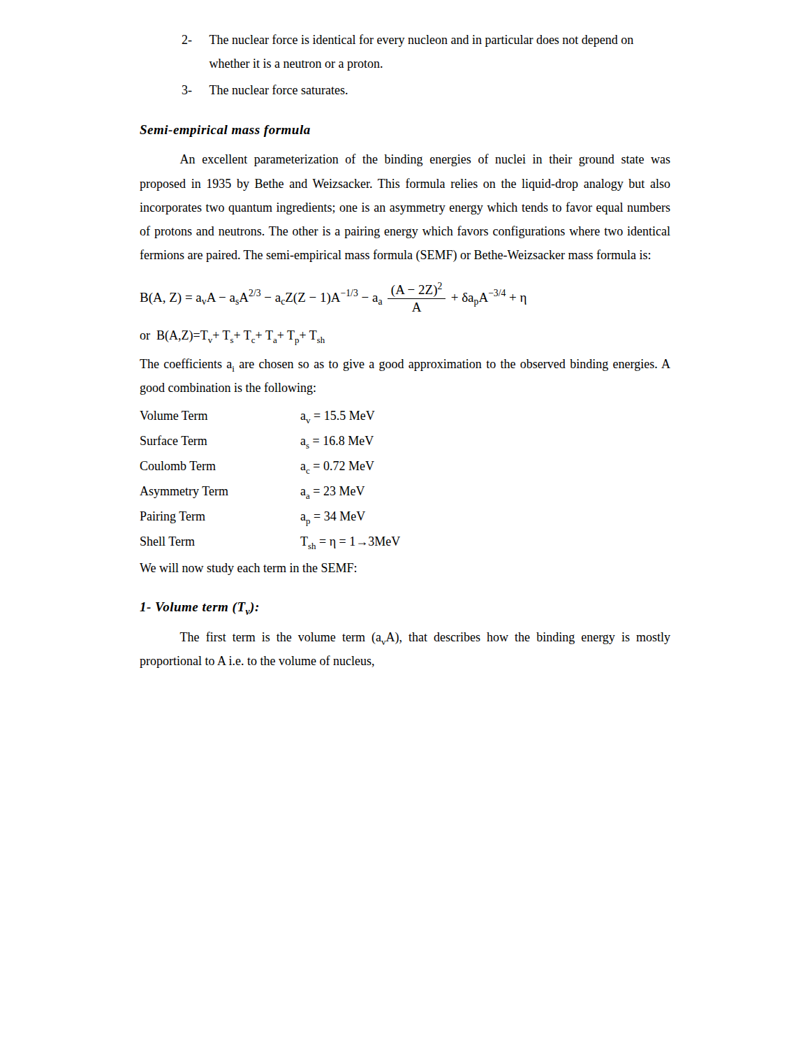2-The nuclear force is identical for every nucleon and in particular does not depend on whether it is a neutron or a proton.
3-The nuclear force saturates.
Semi-empirical mass formula
An excellent parameterization of the binding energies of nuclei in their ground state was proposed in 1935 by Bethe and Weizsacker. This formula relies on the liquid-drop analogy but also incorporates two quantum ingredients; one is an asymmetry energy which tends to favor equal numbers of protons and neutrons. The other is a pairing energy which favors configurations where two identical fermions are paired. The semi-empirical mass formula (SEMF) or Bethe-Weizsacker mass formula is:
B(A, Z) = avA − asA2/3 − acZ(Z − 1)A−1/3 − aa (A − 2Z)2 A + δapA−3/4 + η
or B(A,Z)=Tv+ Ts+ Tc+ Ta+ Tp+ Tsh
The coefficients ai are chosen so as to give a good approximation to the observed binding energies. A good combination is the following:
Volume Term av = 15.5 MeV
Surface Term as = 16.8 MeV
Coulomb Term ac = 0.72 MeV
Asymmetry Term aa = 23 MeV
Pairing Term ap = 34 MeV
Shell Term Tsh = η = 1→3MeV
We will now study each term in the SEMF:
1- Volume term (Tv):
The first term is the volume term (avA), that describes how the binding energy is mostly proportional to A i.e. to the volume of nucleus,